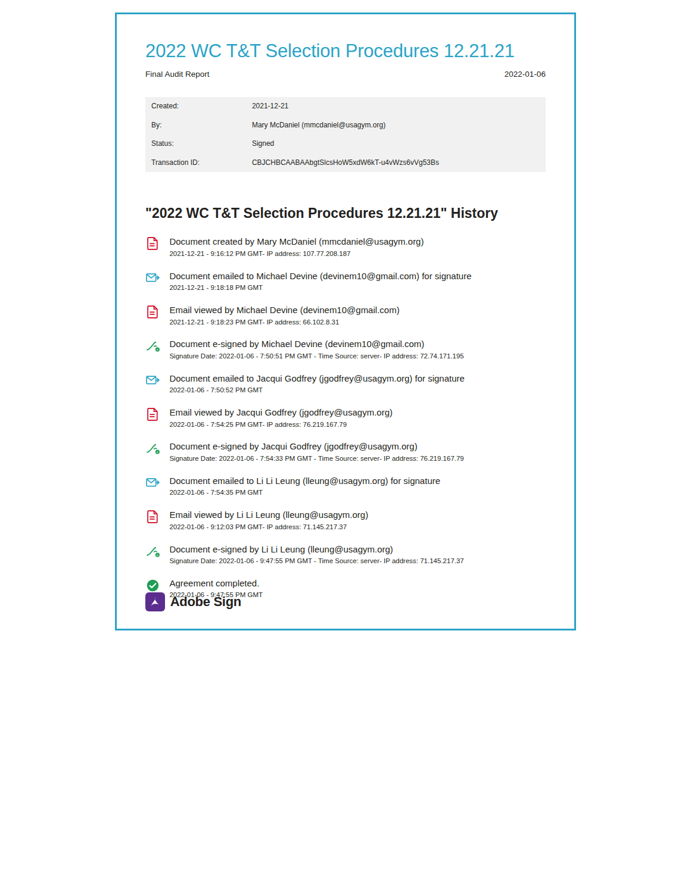2022 WC T&T Selection Procedures 12.21.21
Final Audit Report 2022-01-06
| Created: | 2021-12-21 |
| By: | Mary McDaniel (mmcdaniel@usagym.org) |
| Status: | Signed |
| Transaction ID: | CBJCHBCAABAAbgtSlcsHoW5xdW6kT-u4vWzs6vVg53Bs |
"2022 WC T&T Selection Procedures 12.21.21" History
Document created by Mary McDaniel (mmcdaniel@usagym.org)
2021-12-21 - 9:16:12 PM GMT- IP address: 107.77.208.187
Document emailed to Michael Devine (devinem10@gmail.com) for signature
2021-12-21 - 9:18:18 PM GMT
Email viewed by Michael Devine (devinem10@gmail.com)
2021-12-21 - 9:18:23 PM GMT- IP address: 66.102.8.31
e
Document e-signed by Michael Devine (devinem10@gmail.com)
Signature Date: 2022-01-06 - 7:50:51 PM GMT - Time Source: server- IP address: 72.74.171.195
Document emailed to Jacqui Godfrey (jgodfrey@usagym.org) for signature
2022-01-06 - 7:50:52 PM GMT
Email viewed by Jacqui Godfrey (jgodfrey@usagym.org)
2022-01-06 - 7:54:25 PM GMT- IP address: 76.219.167.79
e
Document e-signed by Jacqui Godfrey (jgodfrey@usagym.org)
Signature Date: 2022-01-06 - 7:54:33 PM GMT - Time Source: server- IP address: 76.219.167.79
Document emailed to Li Li Leung (lleung@usagym.org) for signature
2022-01-06 - 7:54:35 PM GMT
Email viewed by Li Li Leung (lleung@usagym.org)
2022-01-06 - 9:12:03 PM GMT- IP address: 71.145.217.37
e
Document e-signed by Li Li Leung (lleung@usagym.org)
Signature Date: 2022-01-06 - 9:47:55 PM GMT - Time Source: server- IP address: 71.145.217.37
Agreement completed.
2022-01-06 - 9:47:55 PM GMT
Adobe Sign